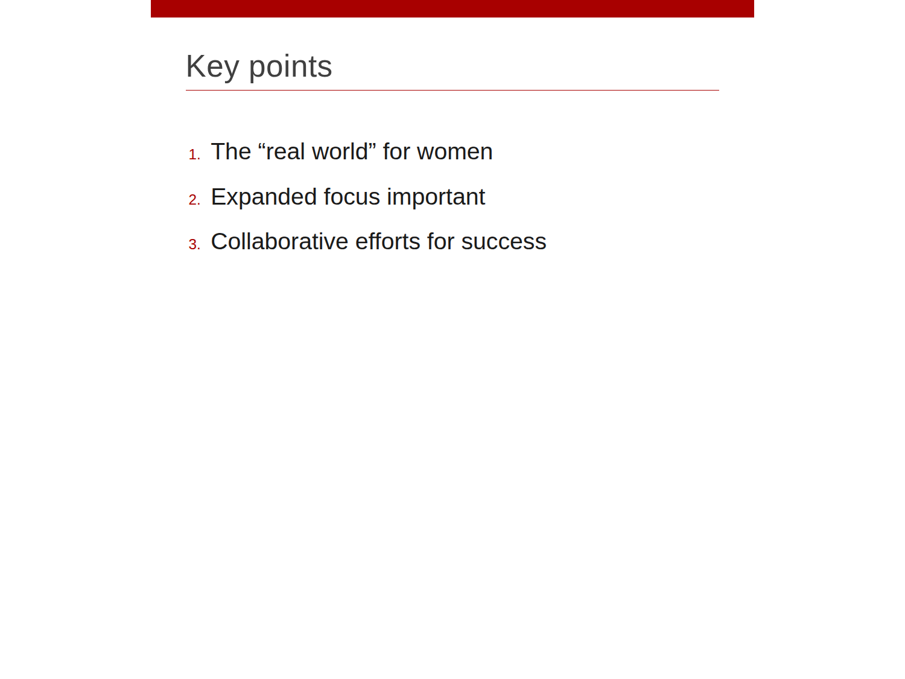Key points
The “real world” for women
Expanded focus important
Collaborative efforts for success